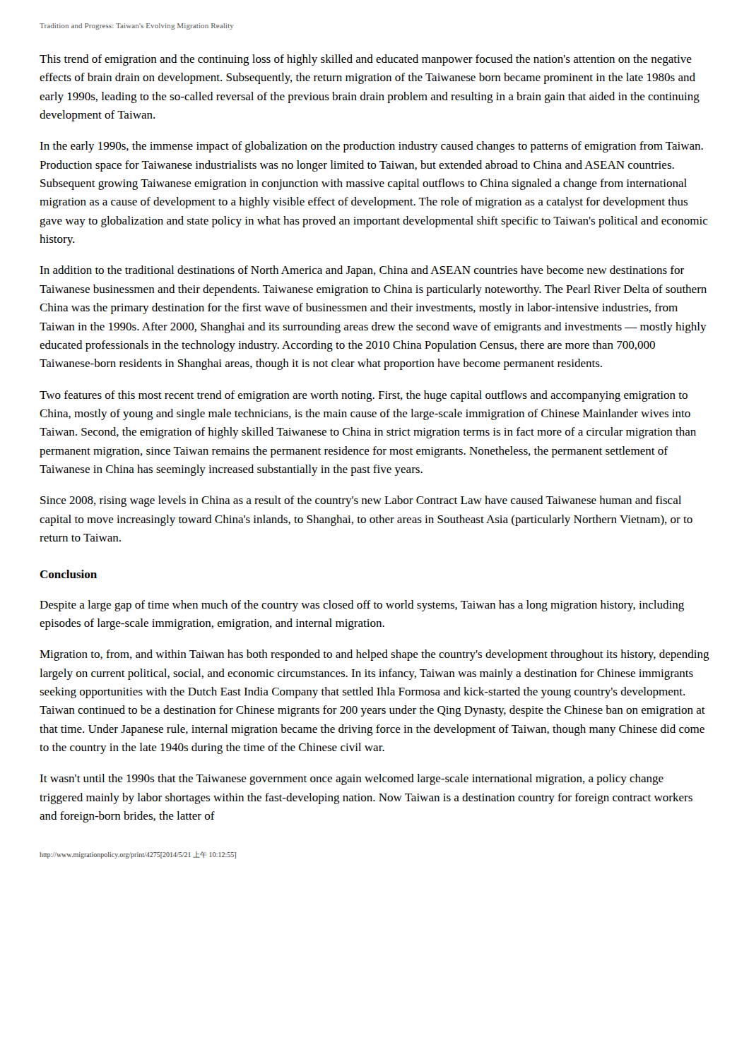Tradition and Progress: Taiwan's Evolving Migration Reality
This trend of emigration and the continuing loss of highly skilled and educated manpower focused the nation's attention on the negative effects of brain drain on development. Subsequently, the return migration of the Taiwanese born became prominent in the late 1980s and early 1990s, leading to the so-called reversal of the previous brain drain problem and resulting in a brain gain that aided in the continuing development of Taiwan.
In the early 1990s, the immense impact of globalization on the production industry caused changes to patterns of emigration from Taiwan. Production space for Taiwanese industrialists was no longer limited to Taiwan, but extended abroad to China and ASEAN countries. Subsequent growing Taiwanese emigration in conjunction with massive capital outflows to China signaled a change from international migration as a cause of development to a highly visible effect of development. The role of migration as a catalyst for development thus gave way to globalization and state policy in what has proved an important developmental shift specific to Taiwan's political and economic history.
In addition to the traditional destinations of North America and Japan, China and ASEAN countries have become new destinations for Taiwanese businessmen and their dependents. Taiwanese emigration to China is particularly noteworthy. The Pearl River Delta of southern China was the primary destination for the first wave of businessmen and their investments, mostly in labor-intensive industries, from Taiwan in the 1990s. After 2000, Shanghai and its surrounding areas drew the second wave of emigrants and investments — mostly highly educated professionals in the technology industry. According to the 2010 China Population Census, there are more than 700,000 Taiwanese-born residents in Shanghai areas, though it is not clear what proportion have become permanent residents.
Two features of this most recent trend of emigration are worth noting. First, the huge capital outflows and accompanying emigration to China, mostly of young and single male technicians, is the main cause of the large-scale immigration of Chinese Mainlander wives into Taiwan. Second, the emigration of highly skilled Taiwanese to China in strict migration terms is in fact more of a circular migration than permanent migration, since Taiwan remains the permanent residence for most emigrants. Nonetheless, the permanent settlement of Taiwanese in China has seemingly increased substantially in the past five years.
Since 2008, rising wage levels in China as a result of the country's new Labor Contract Law have caused Taiwanese human and fiscal capital to move increasingly toward China's inlands, to Shanghai, to other areas in Southeast Asia (particularly Northern Vietnam), or to return to Taiwan.
Conclusion
Despite a large gap of time when much of the country was closed off to world systems, Taiwan has a long migration history, including episodes of large-scale immigration, emigration, and internal migration.
Migration to, from, and within Taiwan has both responded to and helped shape the country's development throughout its history, depending largely on current political, social, and economic circumstances. In its infancy, Taiwan was mainly a destination for Chinese immigrants seeking opportunities with the Dutch East India Company that settled Ihla Formosa and kick-started the young country's development. Taiwan continued to be a destination for Chinese migrants for 200 years under the Qing Dynasty, despite the Chinese ban on emigration at that time. Under Japanese rule, internal migration became the driving force in the development of Taiwan, though many Chinese did come to the country in the late 1940s during the time of the Chinese civil war.
It wasn't until the 1990s that the Taiwanese government once again welcomed large-scale international migration, a policy change triggered mainly by labor shortages within the fast-developing nation. Now Taiwan is a destination country for foreign contract workers and foreign-born brides, the latter of
http://www.migrationpolicy.org/print/4275[2014/5/21 上午 10:12:55]